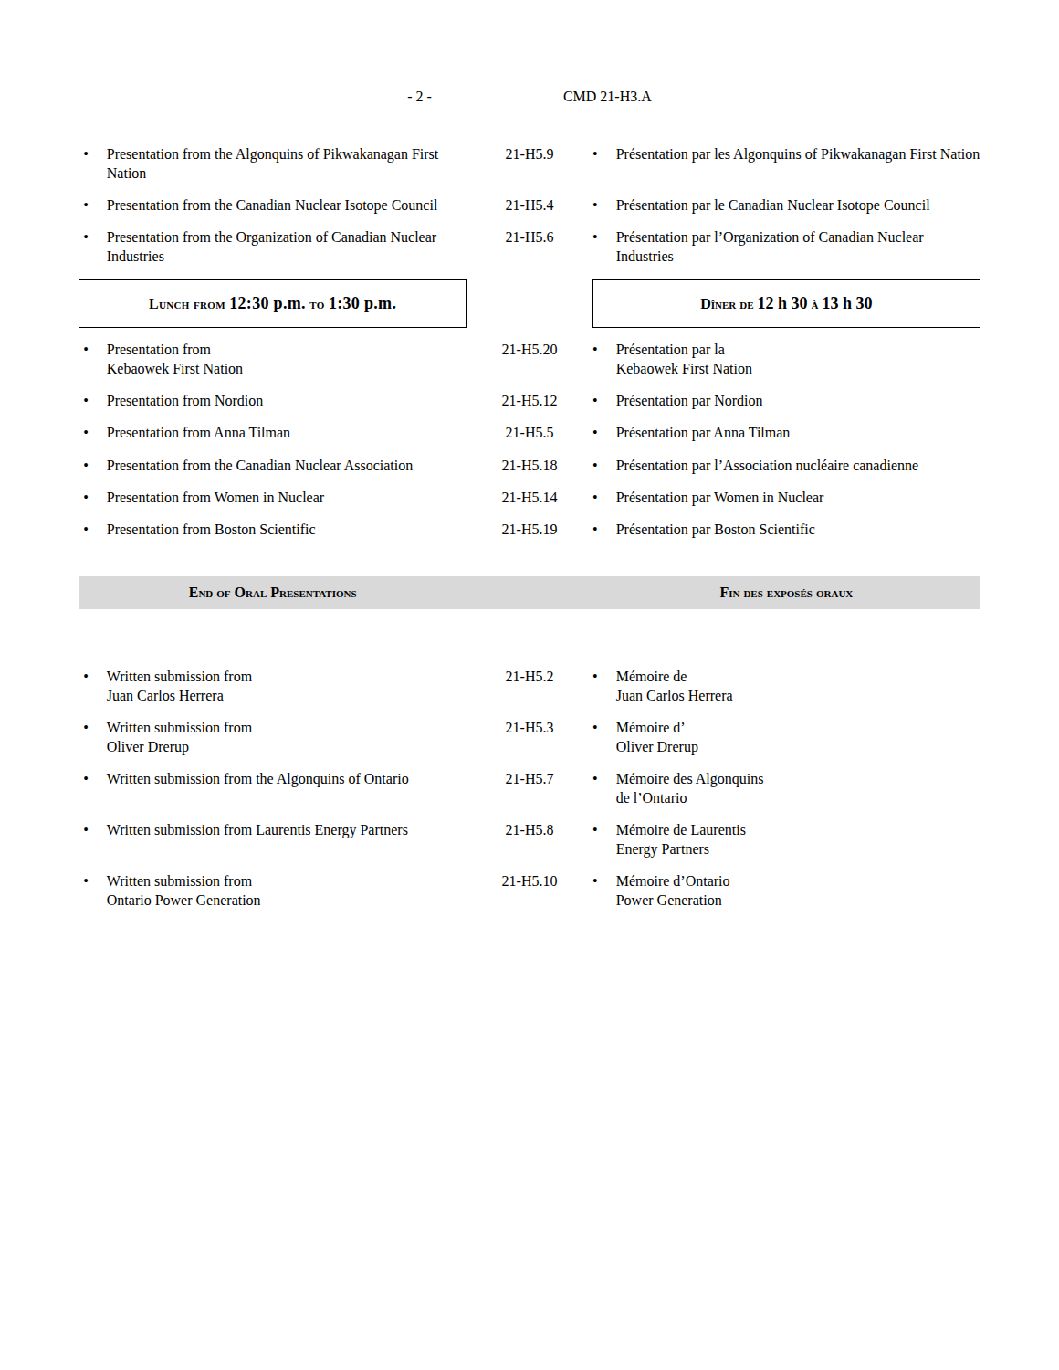- 2 - CMD 21-H3.A
| • Presentation from the Algonquins of Pikwakanagan First Nation | 21-H5.9 | • Présentation par les Algonquins of Pikwakanagan First Nation |
| • Presentation from the Canadian Nuclear Isotope Council | 21-H5.4 | • Présentation par le Canadian Nuclear Isotope Council |
| • Presentation from the Organization of Canadian Nuclear Industries | 21-H5.6 | • Présentation par l’Organization of Canadian Nuclear Industries |
| Lunch from 12:30 p.m. to 1:30 p.m. | | Dîner de 12 h 30 à 13 h 30 |
| • Presentation from Kebaowek First Nation | 21-H5.20 | • Présentation par la Kebaowek First Nation |
| • Presentation from Nordion | 21-H5.12 | • Présentation par Nordion |
| • Presentation from Anna Tilman | 21-H5.5 | • Présentation par Anna Tilman |
| • Presentation from the Canadian Nuclear Association | 21-H5.18 | • Présentation par l’Association nucléaire canadienne |
| • Presentation from Women in Nuclear | 21-H5.14 | • Présentation par Women in Nuclear |
| • Presentation from Boston Scientific | 21-H5.19 | • Présentation par Boston Scientific |
| End of Oral Presentations | | Fin des exposés oraux |
| • Written submission from Juan Carlos Herrera | 21-H5.2 | • Mémoire de Juan Carlos Herrera |
| • Written submission from Oliver Drerup | 21-H5.3 | • Mémoire d’ Oliver Drerup |
| • Written submission from the Algonquins of Ontario | 21-H5.7 | • Mémoire des Algonquins de l’Ontario |
| • Written submission from Laurentis Energy Partners | 21-H5.8 | • Mémoire de Laurentis Energy Partners |
| • Written submission from Ontario Power Generation | 21-H5.10 | • Mémoire d’Ontario Power Generation |